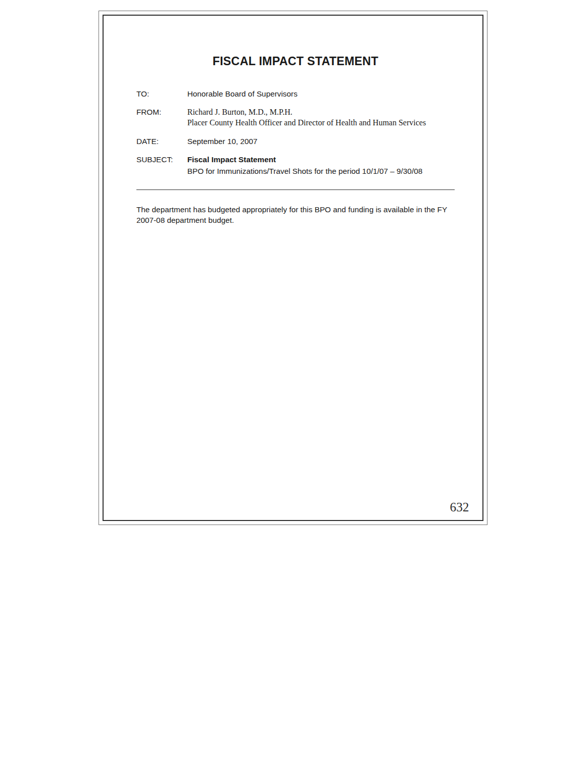FISCAL IMPACT STATEMENT
| TO: | Honorable Board of Supervisors |
| FROM: | Richard J. Burton, M.D., M.P.H. Placer County Health Officer and Director of Health and Human Services |
| DATE: | September 10, 2007 |
| SUBJECT: | Fiscal Impact Statement BPO for Immunizations/Travel Shots for the period 10/1/07 – 9/30/08 |
The department has budgeted appropriately for this BPO and funding is available in the FY 2007-08 department budget.
632